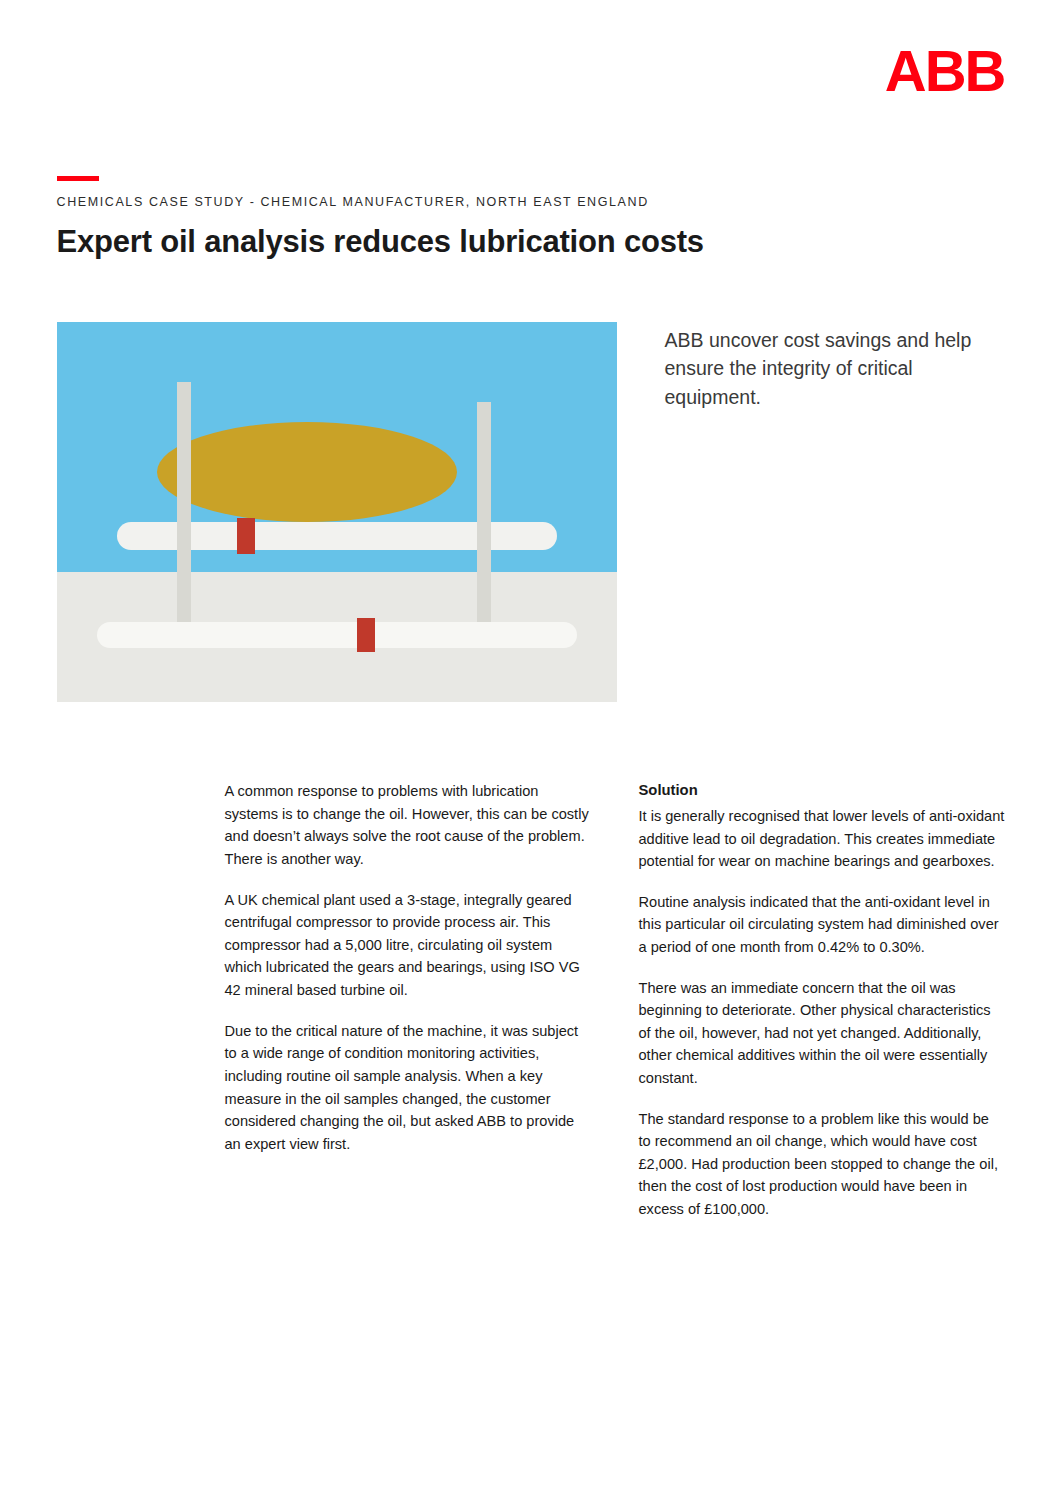ABB
Chemicals case study - chemical manufacturer, North East England
Expert oil analysis reduces lubrication costs
ABB uncover cost savings and help ensure the integrity of critical equipment.
A common response to problems with lubrication systems is to change the oil. However, this can be costly and doesn’t always solve the root cause of the problem. There is another way.
A UK chemical plant used a 3-stage, integrally geared centrifugal compressor to provide process air. This compressor had a 5,000 litre, circulating oil system which lubricated the gears and bearings, using ISO VG 42 mineral based turbine oil.
Due to the critical nature of the machine, it was subject to a wide range of condition monitoring activities, including routine oil sample analysis. When a key measure in the oil samples changed, the customer considered changing the oil, but asked ABB to provide an expert view first.
Solution
It is generally recognised that lower levels of anti-oxidant additive lead to oil degradation. This creates immediate potential for wear on machine bearings and gearboxes.
Routine analysis indicated that the anti-oxidant level in this particular oil circulating system had diminished over a period of one month from 0.42% to 0.30%.
There was an immediate concern that the oil was beginning to deteriorate. Other physical characteristics of the oil, however, had not yet changed. Additionally, other chemical additives within the oil were essentially constant.
The standard response to a problem like this would be to recommend an oil change, which would have cost £2,000. Had production been stopped to change the oil, then the cost of lost production would have been in excess of £100,000.